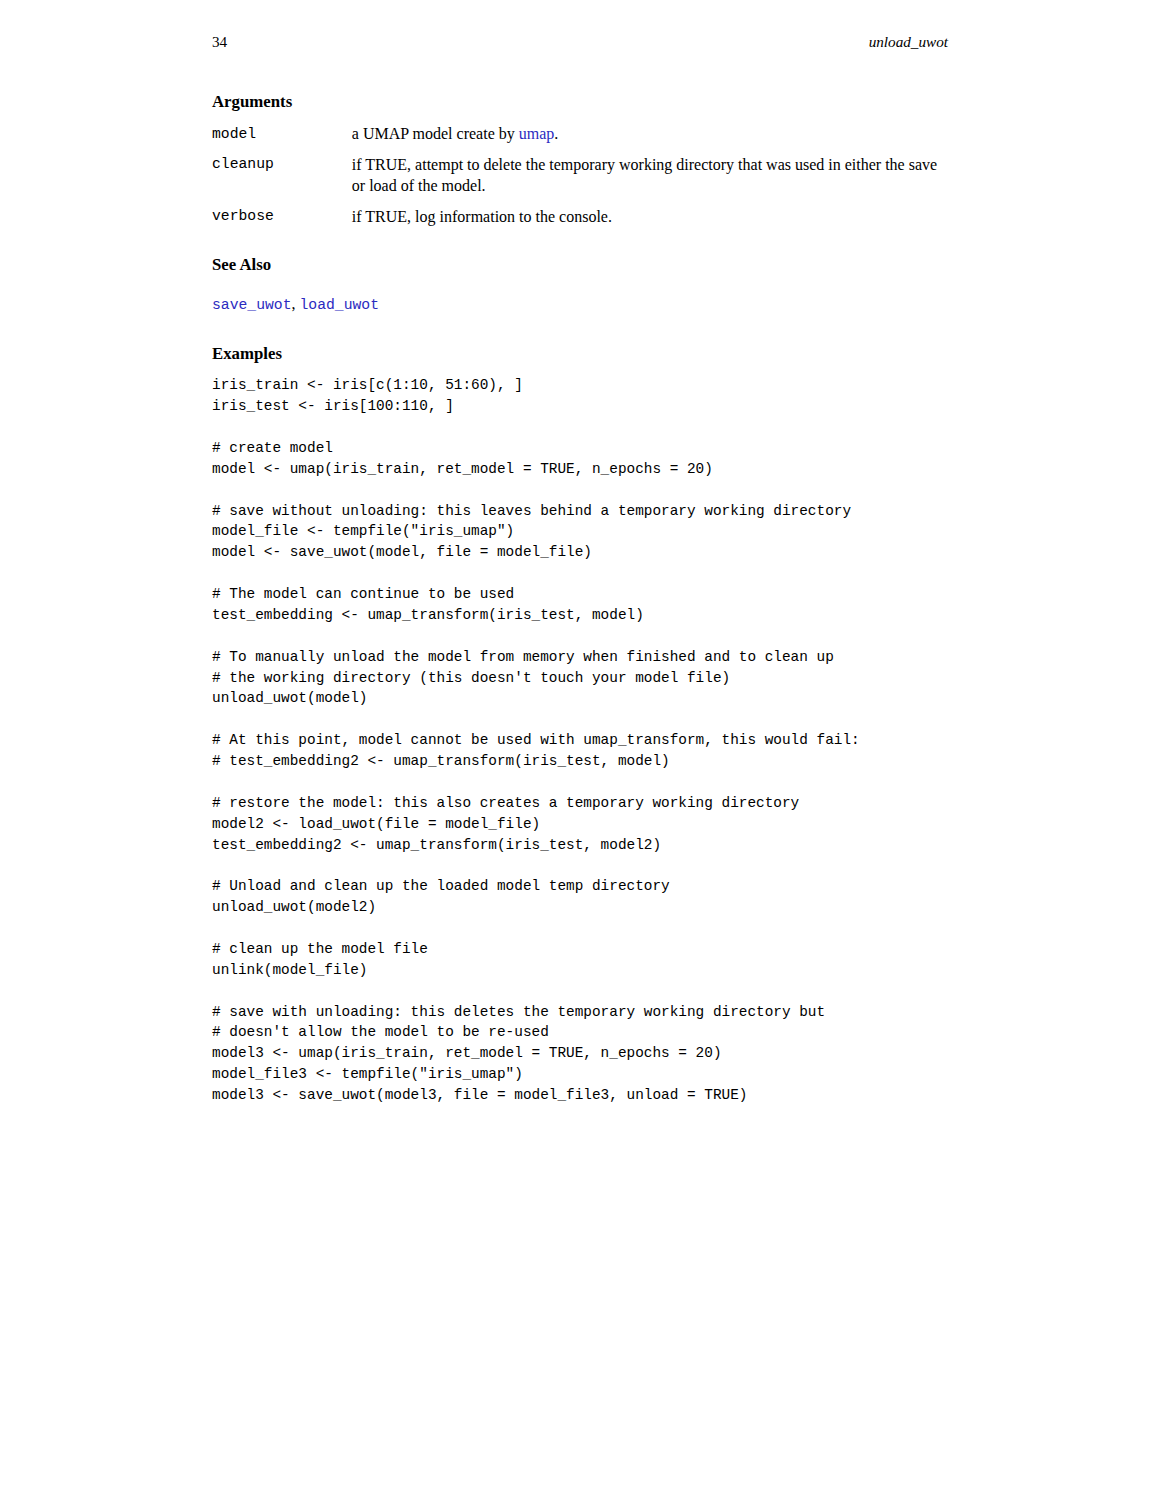34 unload_uwot
Arguments
model
a UMAP model create by umap.
cleanup
if TRUE, attempt to delete the temporary working directory that was used in either the save or load of the model.
verbose
if TRUE, log information to the console.
See Also
save_uwot, load_uwot
Examples
iris_train <- iris[c(1:10, 51:60), ]
iris_test <- iris[100:110, ]

# create model
model <- umap(iris_train, ret_model = TRUE, n_epochs = 20)

# save without unloading: this leaves behind a temporary working directory
model_file <- tempfile("iris_umap")
model <- save_uwot(model, file = model_file)

# The model can continue to be used
test_embedding <- umap_transform(iris_test, model)

# To manually unload the model from memory when finished and to clean up
# the working directory (this doesn't touch your model file)
unload_uwot(model)

# At this point, model cannot be used with umap_transform, this would fail:
# test_embedding2 <- umap_transform(iris_test, model)

# restore the model: this also creates a temporary working directory
model2 <- load_uwot(file = model_file)
test_embedding2 <- umap_transform(iris_test, model2)

# Unload and clean up the loaded model temp directory
unload_uwot(model2)

# clean up the model file
unlink(model_file)

# save with unloading: this deletes the temporary working directory but
# doesn't allow the model to be re-used
model3 <- umap(iris_train, ret_model = TRUE, n_epochs = 20)
model_file3 <- tempfile("iris_umap")
model3 <- save_uwot(model3, file = model_file3, unload = TRUE)